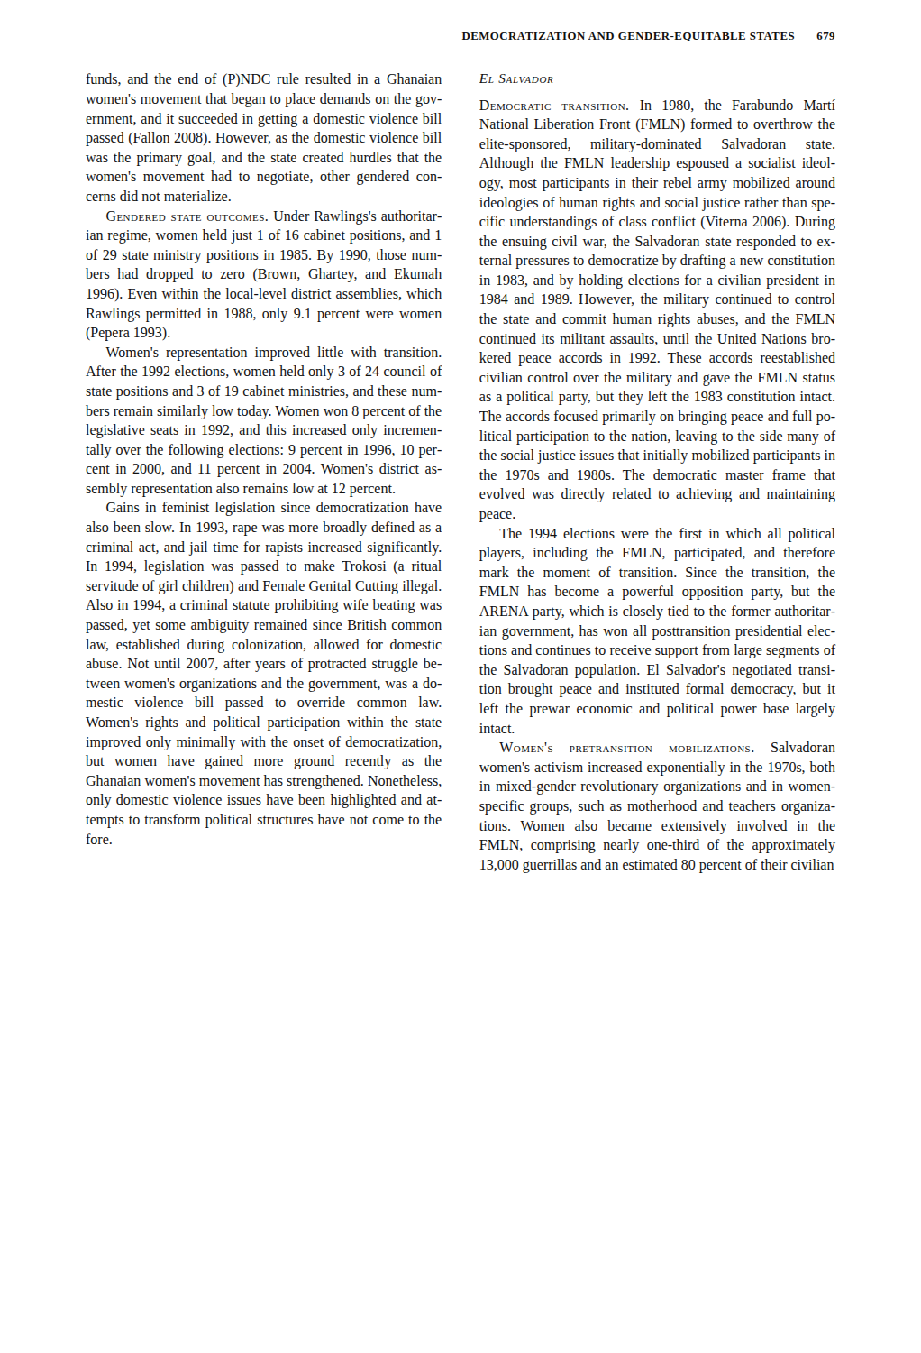DEMOCRATIZATION AND GENDER-EQUITABLE STATES 679
funds, and the end of (P)NDC rule resulted in a Ghanaian women's movement that began to place demands on the government, and it succeeded in getting a domestic violence bill passed (Fallon 2008). However, as the domestic violence bill was the primary goal, and the state created hurdles that the women's movement had to negotiate, other gendered concerns did not materialize.
Gendered state outcomes. Under Rawlings's authoritarian regime, women held just 1 of 16 cabinet positions, and 1 of 29 state ministry positions in 1985. By 1990, those numbers had dropped to zero (Brown, Ghartey, and Ekumah 1996). Even within the local-level district assemblies, which Rawlings permitted in 1988, only 9.1 percent were women (Pepera 1993).
Women's representation improved little with transition. After the 1992 elections, women held only 3 of 24 council of state positions and 3 of 19 cabinet ministries, and these numbers remain similarly low today. Women won 8 percent of the legislative seats in 1992, and this increased only incrementally over the following elections: 9 percent in 1996, 10 percent in 2000, and 11 percent in 2004. Women's district assembly representation also remains low at 12 percent.
Gains in feminist legislation since democratization have also been slow. In 1993, rape was more broadly defined as a criminal act, and jail time for rapists increased significantly. In 1994, legislation was passed to make Trokosi (a ritual servitude of girl children) and Female Genital Cutting illegal. Also in 1994, a criminal statute prohibiting wife beating was passed, yet some ambiguity remained since British common law, established during colonization, allowed for domestic abuse. Not until 2007, after years of protracted struggle between women's organizations and the government, was a domestic violence bill passed to override common law. Women's rights and political participation within the state improved only minimally with the onset of democratization, but women have gained more ground recently as the Ghanaian women's movement has strengthened. Nonetheless, only domestic violence issues have been highlighted and attempts to transform political structures have not come to the fore.
El Salvador
Democratic transition. In 1980, the Farabundo Martí National Liberation Front (FMLN) formed to overthrow the elite-sponsored, military-dominated Salvadoran state. Although the FMLN leadership espoused a socialist ideology, most participants in their rebel army mobilized around ideologies of human rights and social justice rather than specific understandings of class conflict (Viterna 2006). During the ensuing civil war, the Salvadoran state responded to external pressures to democratize by drafting a new constitution in 1983, and by holding elections for a civilian president in 1984 and 1989. However, the military continued to control the state and commit human rights abuses, and the FMLN continued its militant assaults, until the United Nations brokered peace accords in 1992. These accords reestablished civilian control over the military and gave the FMLN status as a political party, but they left the 1983 constitution intact. The accords focused primarily on bringing peace and full political participation to the nation, leaving to the side many of the social justice issues that initially mobilized participants in the 1970s and 1980s. The democratic master frame that evolved was directly related to achieving and maintaining peace.
The 1994 elections were the first in which all political players, including the FMLN, participated, and therefore mark the moment of transition. Since the transition, the FMLN has become a powerful opposition party, but the ARENA party, which is closely tied to the former authoritarian government, has won all posttransition presidential elections and continues to receive support from large segments of the Salvadoran population. El Salvador's negotiated transition brought peace and instituted formal democracy, but it left the prewar economic and political power base largely intact.
Women's pretransition mobilizations. Salvadoran women's activism increased exponentially in the 1970s, both in mixed-gender revolutionary organizations and in women-specific groups, such as motherhood and teachers organizations. Women also became extensively involved in the FMLN, comprising nearly one-third of the approximately 13,000 guerrillas and an estimated 80 percent of their civilian